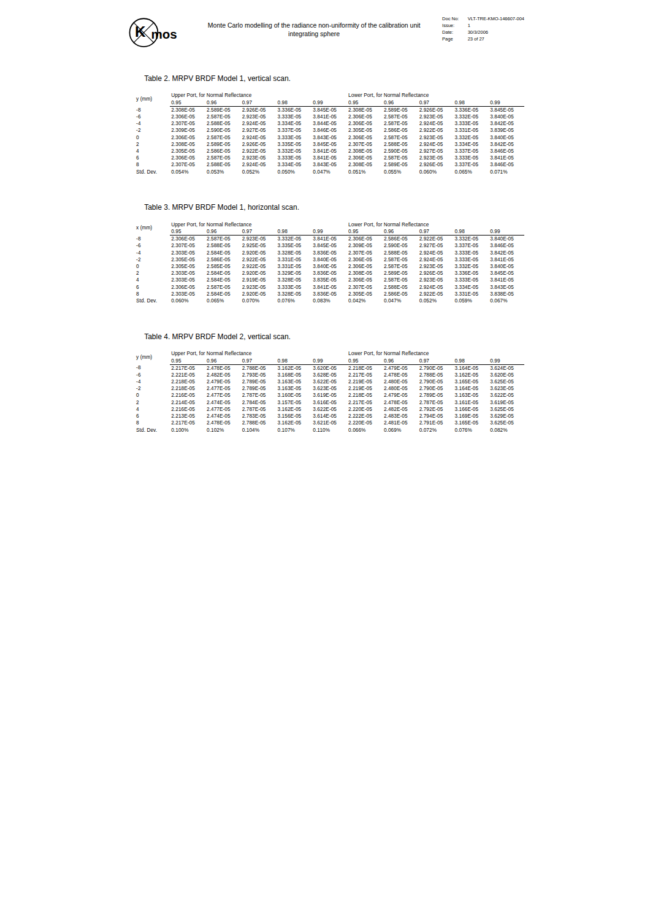K mos
Monte Carlo modelling of the radiance non-uniformity of the calibration unit
integrating sphere
Doc No: VLT-TRE-KMO-146607-004
Issue: 1
Date: 30/3/2006
Page23 of 27
Table 2. MRPV BRDF Model 1, vertical scan.
| y (mm) | Upper Port, for Normal Reflectance | Lower Port, for Normal Reflectance |
| --- | --- | --- |
| 0.95 | 0.96 | 0.97 | 0.98 | 0.99 | 0.95 | 0.96 | 0.97 | 0.98 | 0.99 |
| -8 | 2.308E-05 | 2.589E-05 | 2.926E-05 | 3.336E-05 | 3.845E-05 | 2.308E-05 | 2.589E-05 | 2.926E-05 | 3.336E-05 | 3.845E-05 |
| -6 | 2.306E-05 | 2.587E-05 | 2.923E-05 | 3.333E-05 | 3.841E-05 | 2.306E-05 | 2.587E-05 | 2.923E-05 | 3.332E-05 | 3.840E-05 |
| -4 | 2.307E-05 | 2.588E-05 | 2.924E-05 | 3.334E-05 | 3.844E-05 | 2.306E-05 | 2.587E-05 | 2.924E-05 | 3.333E-05 | 3.842E-05 |
| -2 | 2.309E-05 | 2.590E-05 | 2.927E-05 | 3.337E-05 | 3.846E-05 | 2.305E-05 | 2.586E-05 | 2.922E-05 | 3.331E-05 | 3.839E-05 |
| 0 | 2.306E-05 | 2.587E-05 | 2.924E-05 | 3.333E-05 | 3.843E-05 | 2.306E-05 | 2.587E-05 | 2.923E-05 | 3.332E-05 | 3.840E-05 |
| 2 | 2.308E-05 | 2.589E-05 | 2.926E-05 | 3.335E-05 | 3.845E-05 | 2.307E-05 | 2.588E-05 | 2.924E-05 | 3.334E-05 | 3.842E-05 |
| 4 | 2.305E-05 | 2.586E-05 | 2.922E-05 | 3.332E-05 | 3.841E-05 | 2.308E-05 | 2.590E-05 | 2.927E-05 | 3.337E-05 | 3.846E-05 |
| 6 | 2.306E-05 | 2.587E-05 | 2.923E-05 | 3.333E-05 | 3.841E-05 | 2.306E-05 | 2.587E-05 | 2.923E-05 | 3.333E-05 | 3.841E-05 |
| 8 | 2.307E-05 | 2.588E-05 | 2.924E-05 | 3.334E-05 | 3.843E-05 | 2.308E-05 | 2.589E-05 | 2.926E-05 | 3.337E-05 | 3.846E-05 |
| Std. Dev. | 0.054% | 0.053% | 0.052% | 0.050% | 0.047% | 0.051% | 0.055% | 0.060% | 0.065% | 0.071% |
Table 3. MRPV BRDF Model 1, horizontal scan.
| x (mm) | Upper Port, for Normal Reflectance | Lower Port, for Normal Reflectance |
| --- | --- | --- |
| 0.95 | 0.96 | 0.97 | 0.98 | 0.99 | 0.95 | 0.96 | 0.97 | 0.98 | 0.99 |
| -8 | 2.306E-05 | 2.587E-05 | 2.923E-05 | 3.332E-05 | 3.841E-05 | 2.306E-05 | 2.586E-05 | 2.922E-05 | 3.332E-05 | 3.840E-05 |
| -6 | 2.307E-05 | 2.588E-05 | 2.925E-05 | 3.335E-05 | 3.845E-05 | 2.309E-05 | 2.590E-05 | 2.927E-05 | 3.337E-05 | 3.846E-05 |
| -4 | 2.303E-05 | 2.584E-05 | 2.920E-05 | 3.328E-05 | 3.836E-05 | 2.307E-05 | 2.588E-05 | 2.924E-05 | 3.333E-05 | 3.842E-05 |
| -2 | 2.305E-05 | 2.586E-05 | 2.922E-05 | 3.331E-05 | 3.840E-05 | 2.306E-05 | 2.587E-05 | 2.924E-05 | 3.333E-05 | 3.841E-05 |
| 0 | 2.305E-05 | 2.585E-05 | 2.922E-05 | 3.331E-05 | 3.840E-05 | 2.306E-05 | 2.587E-05 | 2.923E-05 | 3.332E-05 | 3.840E-05 |
| 2 | 2.303E-05 | 2.584E-05 | 2.920E-05 | 3.329E-05 | 3.836E-05 | 2.308E-05 | 2.589E-05 | 2.926E-05 | 3.336E-05 | 3.845E-05 |
| 4 | 2.303E-05 | 2.584E-05 | 2.919E-05 | 3.328E-05 | 3.835E-05 | 2.306E-05 | 2.587E-05 | 2.923E-05 | 3.333E-05 | 3.841E-05 |
| 6 | 2.306E-05 | 2.587E-05 | 2.923E-05 | 3.333E-05 | 3.841E-05 | 2.307E-05 | 2.588E-05 | 2.924E-05 | 3.334E-05 | 3.843E-05 |
| 8 | 2.303E-05 | 2.584E-05 | 2.920E-05 | 3.328E-05 | 3.836E-05 | 2.305E-05 | 2.586E-05 | 2.922E-05 | 3.331E-05 | 3.838E-05 |
| Std. Dev. | 0.060% | 0.065% | 0.070% | 0.076% | 0.083% | 0.042% | 0.047% | 0.052% | 0.059% | 0.067% |
Table 4. MRPV BRDF Model 2, vertical scan.
| y (mm) | Upper Port, for Normal Reflectance | Lower Port, for Normal Reflectance |
| --- | --- | --- |
| 0.95 | 0.96 | 0.97 | 0.98 | 0.99 | 0.95 | 0.96 | 0.97 | 0.98 | 0.99 |
| -8 | 2.217E-05 | 2.478E-05 | 2.788E-05 | 3.162E-05 | 3.620E-05 | 2.218E-05 | 2.479E-05 | 2.790E-05 | 3.164E-05 | 3.624E-05 |
| -6 | 2.221E-05 | 2.482E-05 | 2.793E-05 | 3.168E-05 | 3.628E-05 | 2.217E-05 | 2.478E-05 | 2.788E-05 | 3.162E-05 | 3.620E-05 |
| -4 | 2.218E-05 | 2.479E-05 | 2.789E-05 | 3.163E-05 | 3.622E-05 | 2.219E-05 | 2.480E-05 | 2.790E-05 | 3.165E-05 | 3.625E-05 |
| -2 | 2.218E-05 | 2.477E-05 | 2.789E-05 | 3.163E-05 | 3.623E-05 | 2.219E-05 | 2.480E-05 | 2.790E-05 | 3.164E-05 | 3.623E-05 |
| 0 | 2.216E-05 | 2.477E-05 | 2.787E-05 | 3.160E-05 | 3.619E-05 | 2.218E-05 | 2.479E-05 | 2.789E-05 | 3.163E-05 | 3.622E-05 |
| 2 | 2.214E-05 | 2.474E-05 | 2.784E-05 | 3.157E-05 | 3.616E-05 | 2.217E-05 | 2.478E-05 | 2.787E-05 | 3.161E-05 | 3.619E-05 |
| 4 | 2.216E-05 | 2.477E-05 | 2.787E-05 | 3.162E-05 | 3.622E-05 | 2.220E-05 | 2.482E-05 | 2.792E-05 | 3.166E-05 | 3.625E-05 |
| 6 | 2.213E-05 | 2.474E-05 | 2.783E-05 | 3.156E-05 | 3.614E-05 | 2.222E-05 | 2.483E-05 | 2.794E-05 | 3.169E-05 | 3.629E-05 |
| 8 | 2.217E-05 | 2.478E-05 | 2.788E-05 | 3.162E-05 | 3.621E-05 | 2.220E-05 | 2.481E-05 | 2.791E-05 | 3.165E-05 | 3.625E-05 |
| Std. Dev. | 0.100% | 0.102% | 0.104% | 0.107% | 0.110% | 0.066% | 0.069% | 0.072% | 0.076% | 0.082% |